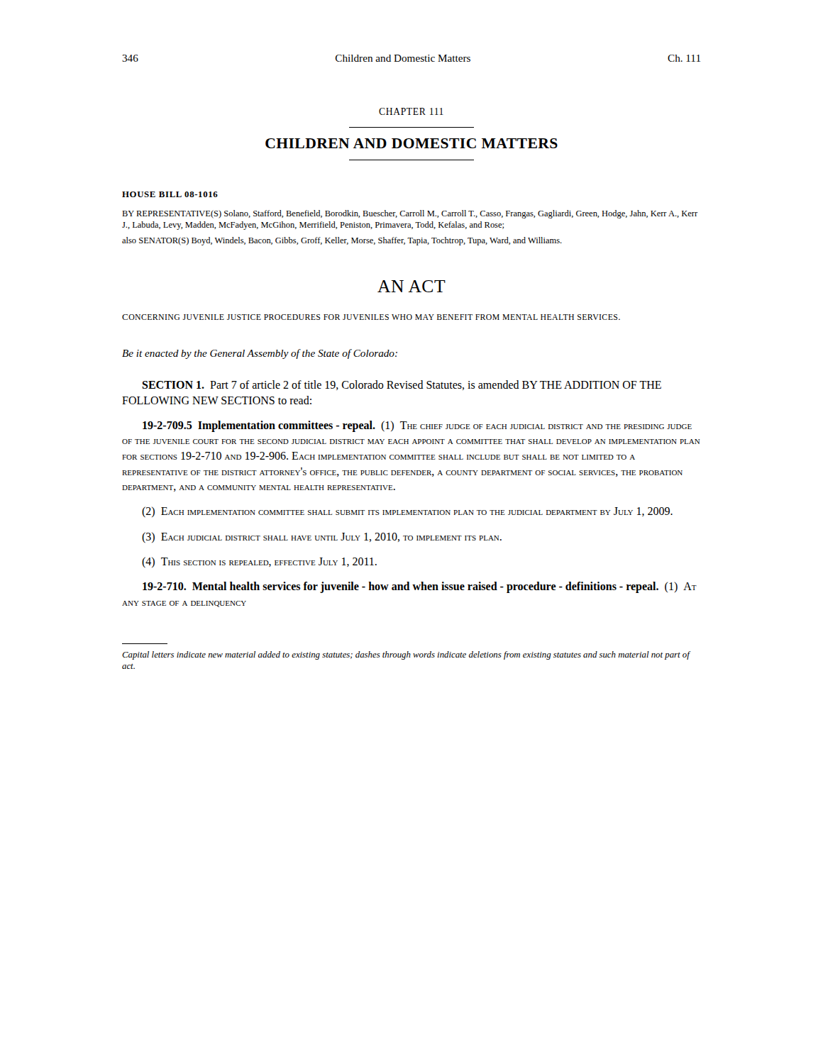346 Children and Domestic Matters Ch. 111
CHAPTER 111
CHILDREN AND DOMESTIC MATTERS
HOUSE BILL 08-1016
BY REPRESENTATIVE(S) Solano, Stafford, Benefield, Borodkin, Buescher, Carroll M., Carroll T., Casso, Frangas, Gagliardi, Green, Hodge, Jahn, Kerr A., Kerr J., Labuda, Levy, Madden, McFadyen, McGihon, Merrifield, Peniston, Primavera, Todd, Kefalas, and Rose;
also SENATOR(S) Boyd, Windels, Bacon, Gibbs, Groff, Keller, Morse, Shaffer, Tapia, Tochtrop, Tupa, Ward, and Williams.
AN ACT
CONCERNING JUVENILE JUSTICE PROCEDURES FOR JUVENILES WHO MAY BENEFIT FROM MENTAL HEALTH SERVICES.
Be it enacted by the General Assembly of the State of Colorado:
SECTION 1. Part 7 of article 2 of title 19, Colorado Revised Statutes, is amended BY THE ADDITION OF THE FOLLOWING NEW SECTIONS to read:
19-2-709.5 Implementation committees - repeal. (1) The chief judge of each judicial district and the presiding judge of the juvenile court for the second judicial district may each appoint a committee that shall develop an implementation plan for sections 19-2-710 and 19-2-906. Each implementation committee shall include but shall be not limited to a representative of the district attorney's office, the public defender, a county department of social services, the probation department, and a community mental health representative.
(2) Each implementation committee shall submit its implementation plan to the judicial department by July 1, 2009.
(3) Each judicial district shall have until July 1, 2010, to implement its plan.
(4) This section is repealed, effective July 1, 2011.
19-2-710. Mental health services for juvenile - how and when issue raised - procedure - definitions - repeal. (1) At any stage of a delinquency
Capital letters indicate new material added to existing statutes; dashes through words indicate deletions from existing statutes and such material not part of act.